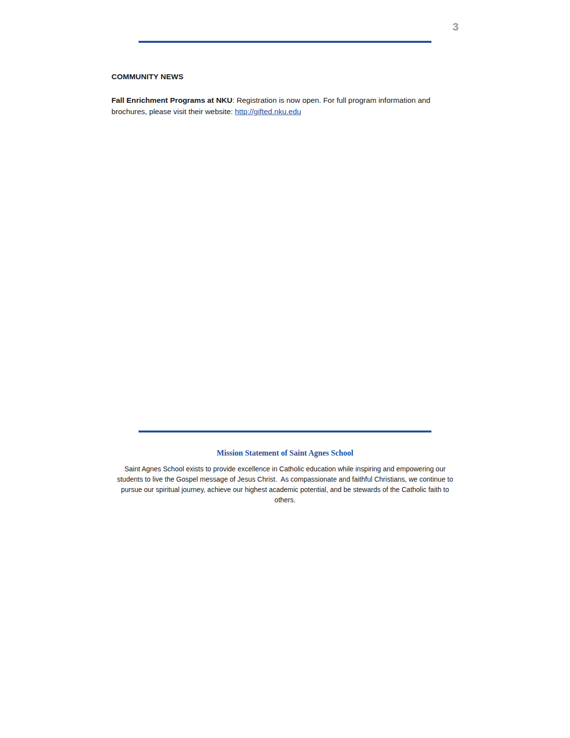3
COMMUNITY NEWS
Fall Enrichment Programs at NKU: Registration is now open. For full program information and brochures, please visit their website: http://gifted.nku.edu
Mission Statement of Saint Agnes School
Saint Agnes School exists to provide excellence in Catholic education while inspiring and empowering our students to live the Gospel message of Jesus Christ. As compassionate and faithful Christians, we continue to pursue our spiritual journey, achieve our highest academic potential, and be stewards of the Catholic faith to others.